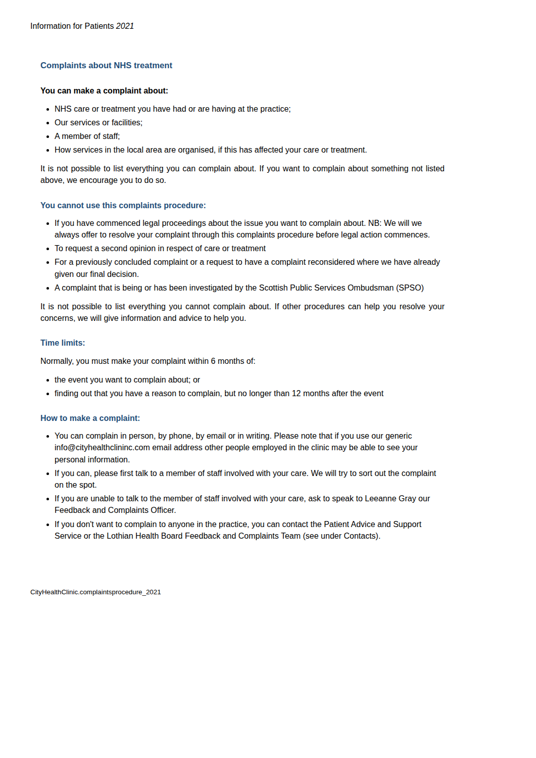Information for Patients 2021
Complaints about NHS treatment
You can make a complaint about:
NHS care or treatment you have had or are having at the practice;
Our services or facilities;
A member of staff;
How services in the local area are organised, if this has affected your care or treatment.
It is not possible to list everything you can complain about. If you want to complain about something not listed above, we encourage you to do so.
You cannot use this complaints procedure:
If you have commenced legal proceedings about the issue you want to complain about. NB: We will we always offer to resolve your complaint through this complaints procedure before legal action commences.
To request a second opinion in respect of care or treatment
For a previously concluded complaint or a request to have a complaint reconsidered where we have already given our final decision.
A complaint that is being or has been investigated by the Scottish Public Services Ombudsman (SPSO)
It is not possible to list everything you cannot complain about. If other procedures can help you resolve your concerns, we will give information and advice to help you.
Time limits:
Normally, you must make your complaint within 6 months of:
the event you want to complain about; or
finding out that you have a reason to complain, but no longer than 12 months after the event
How to make a complaint:
You can complain in person, by phone, by email or in writing. Please note that if you use our generic info@cityhealthclininc.com email address other people employed in the clinic may be able to see your personal information.
If you can, please first talk to a member of staff involved with your care. We will try to sort out the complaint on the spot.
If you are unable to talk to the member of staff involved with your care, ask to speak to Leeanne Gray our Feedback and Complaints Officer.
If you don't want to complain to anyone in the practice, you can contact the Patient Advice and Support Service or the Lothian Health Board Feedback and Complaints Team (see under Contacts).
CityHealthClinic.complaintsprocedure_2021